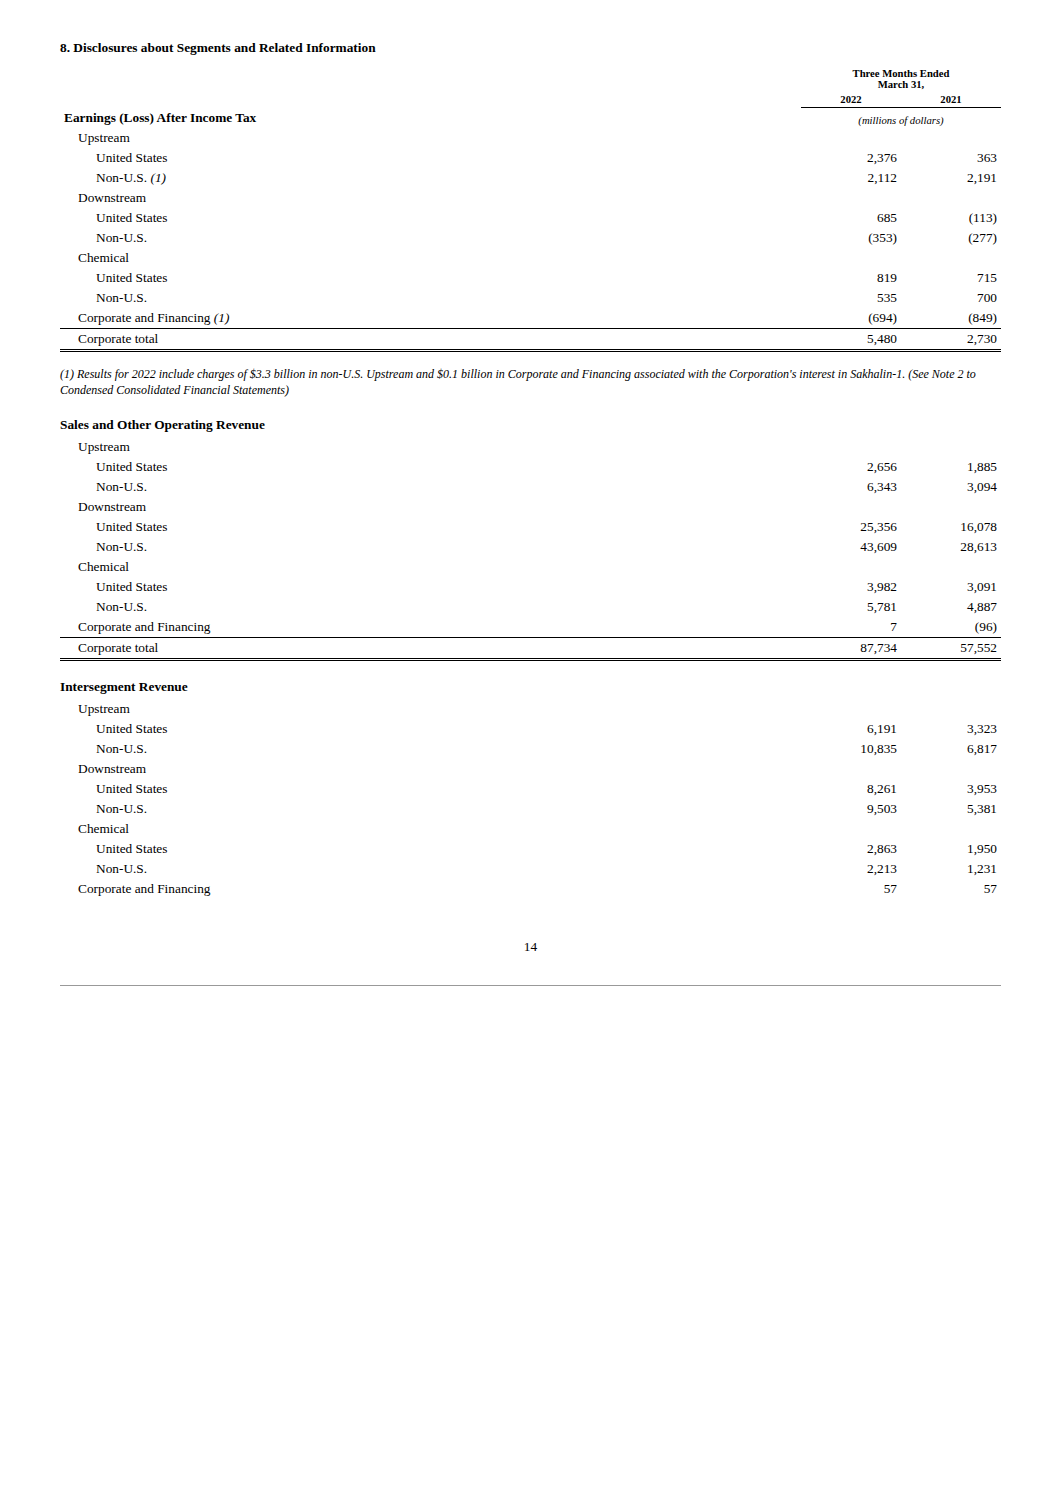8. Disclosures about Segments and Related Information
| | Three Months Ended March 31, |
| | 2022 | 2021 |
| Earnings (Loss) After Income Tax | (millions of dollars) |
| Upstream | | |
| United States | 2,376 | 363 |
| Non-U.S. (1) | 2,112 | 2,191 |
| Downstream | | |
| United States | 685 | (113) |
| Non-U.S. | (353) | (277) |
| Chemical | | |
| United States | 819 | 715 |
| Non-U.S. | 535 | 700 |
| Corporate and Financing (1) | (694) | (849) |
| Corporate total | 5,480 | 2,730 |
(1) Results for 2022 include charges of $3.3 billion in non-U.S. Upstream and $0.1 billion in Corporate and Financing associated with the Corporation's interest in Sakhalin-1. (See Note 2 to Condensed Consolidated Financial Statements)
Sales and Other Operating Revenue
| Upstream | | |
| United States | 2,656 | 1,885 |
| Non-U.S. | 6,343 | 3,094 |
| Downstream | | |
| United States | 25,356 | 16,078 |
| Non-U.S. | 43,609 | 28,613 |
| Chemical | | |
| United States | 3,982 | 3,091 |
| Non-U.S. | 5,781 | 4,887 |
| Corporate and Financing | 7 | (96) |
| Corporate total | 87,734 | 57,552 |
Intersegment Revenue
| Upstream | | |
| United States | 6,191 | 3,323 |
| Non-U.S. | 10,835 | 6,817 |
| Downstream | | |
| United States | 8,261 | 3,953 |
| Non-U.S. | 9,503 | 5,381 |
| Chemical | | |
| United States | 2,863 | 1,950 |
| Non-U.S. | 2,213 | 1,231 |
| Corporate and Financing | 57 | 57 |
14